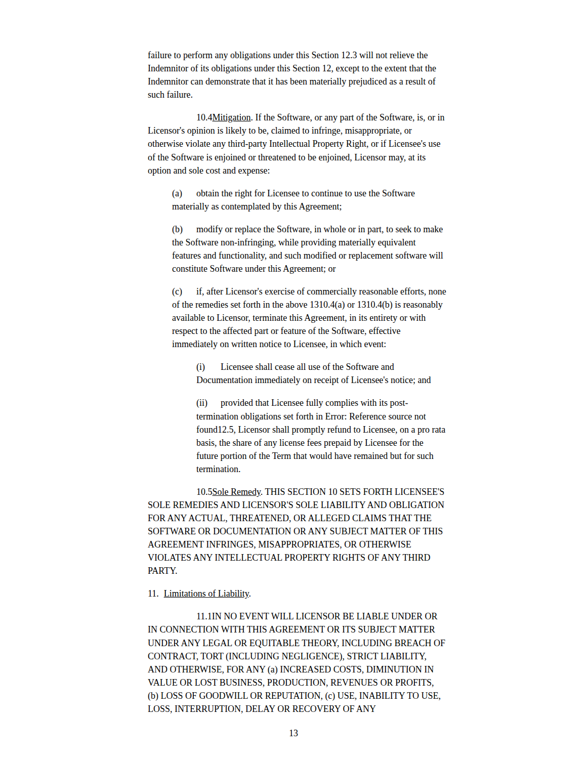failure to perform any obligations under this Section 12.3 will not relieve the Indemnitor of its obligations under this Section 12, except to the extent that the Indemnitor can demonstrate that it has been materially prejudiced as a result of such failure.
10.4 Mitigation. If the Software, or any part of the Software, is, or in Licensor's opinion is likely to be, claimed to infringe, misappropriate, or otherwise violate any third-party Intellectual Property Right, or if Licensee's use of the Software is enjoined or threatened to be enjoined, Licensor may, at its option and sole cost and expense:
(a) obtain the right for Licensee to continue to use the Software materially as contemplated by this Agreement;
(b) modify or replace the Software, in whole or in part, to seek to make the Software non-infringing, while providing materially equivalent features and functionality, and such modified or replacement software will constitute Software under this Agreement; or
(c) if, after Licensor's exercise of commercially reasonable efforts, none of the remedies set forth in the above 1310.4(a) or 1310.4(b) is reasonably available to Licensor, terminate this Agreement, in its entirety or with respect to the affected part or feature of the Software, effective immediately on written notice to Licensee, in which event:
(i) Licensee shall cease all use of the Software and Documentation immediately on receipt of Licensee's notice; and
(ii) provided that Licensee fully complies with its post-termination obligations set forth in Error: Reference source not found12.5, Licensor shall promptly refund to Licensee, on a pro rata basis, the share of any license fees prepaid by Licensee for the future portion of the Term that would have remained but for such termination.
10.5 Sole Remedy. THIS SECTION 10 SETS FORTH LICENSEE'S SOLE REMEDIES AND LICENSOR'S SOLE LIABILITY AND OBLIGATION FOR ANY ACTUAL, THREATENED, OR ALLEGED CLAIMS THAT THE SOFTWARE OR DOCUMENTATION OR ANY SUBJECT MATTER OF THIS AGREEMENT INFRINGES, MISAPPROPRIATES, OR OTHERWISE VIOLATES ANY INTELLECTUAL PROPERTY RIGHTS OF ANY THIRD PARTY.
11. Limitations of Liability.
11.1 IN NO EVENT WILL LICENSOR BE LIABLE UNDER OR IN CONNECTION WITH THIS AGREEMENT OR ITS SUBJECT MATTER UNDER ANY LEGAL OR EQUITABLE THEORY, INCLUDING BREACH OF CONTRACT, TORT (INCLUDING NEGLIGENCE), STRICT LIABILITY, AND OTHERWISE, FOR ANY (a) INCREASED COSTS, DIMINUTION IN VALUE OR LOST BUSINESS, PRODUCTION, REVENUES OR PROFITS, (b) LOSS OF GOODWILL OR REPUTATION, (c) USE, INABILITY TO USE, LOSS, INTERRUPTION, DELAY OR RECOVERY OF ANY
13